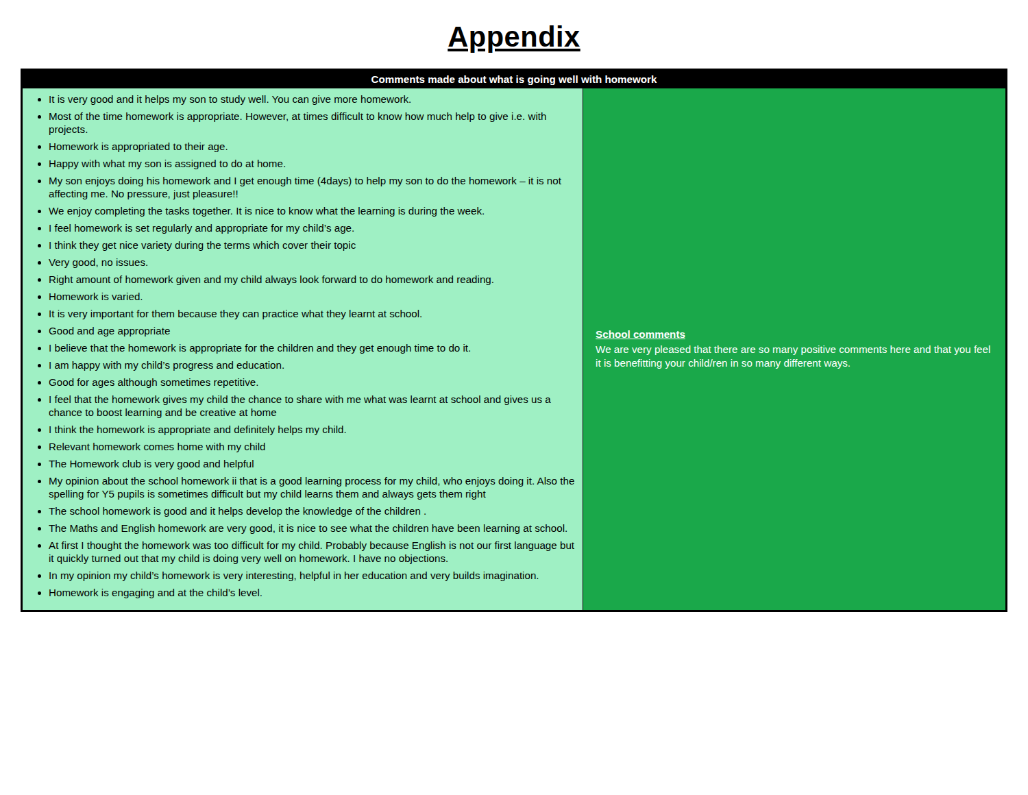Appendix
| Comments made about what is going well with homework |
| --- |
| It is very good and it helps my son to study well. You can give more homework. Most of the time homework is appropriate. However, at times difficult to know how much help to give i.e. with projects. Homework is appropriated to their age. Happy with what my son is assigned to do at home. My son enjoys doing his homework and I get enough time (4days) to help my son to do the homework – it is not affecting me. No pressure, just pleasure!! We enjoy completing the tasks together. It is nice to know what the learning is during the week. I feel homework is set regularly and appropriate for my child’s age. I think they get nice variety during the terms which cover their topic Very good, no issues. Right amount of homework given and my child always look forward to do homework and reading. Homework is varied. It is very important for them because they can practice what they learnt at school. Good and age appropriate I believe that the homework is appropriate for the children and they get enough time to do it. I am happy with my child’s progress and education. Good for ages although sometimes repetitive. I feel that the homework gives my child the chance to share with me what was learnt at school and gives us a chance to boost learning and be creative at home I think the homework is appropriate and definitely helps my child. Relevant homework comes home with my child The Homework club is very good and helpful My opinion about the school homework ii that is a good learning process for my child, who enjoys doing it. Also the spelling for Y5 pupils is sometimes difficult but my child learns them and always gets them right The school homework is good and it helps develop the knowledge of the children . The Maths and English homework are very good, it is nice to see what the children have been learning at school. At first I thought the homework was too difficult for my child. Probably because English is not our first language but it quickly turned out that my child is doing very well on homework. I have no objections. In my opinion my child’s homework is very interesting, helpful in her education and very builds imagination. Homework is engaging and at the child’s level. | School comments We are very pleased that there are so many positive comments here and that you feel it is benefitting your child/ren in so many different ways. |